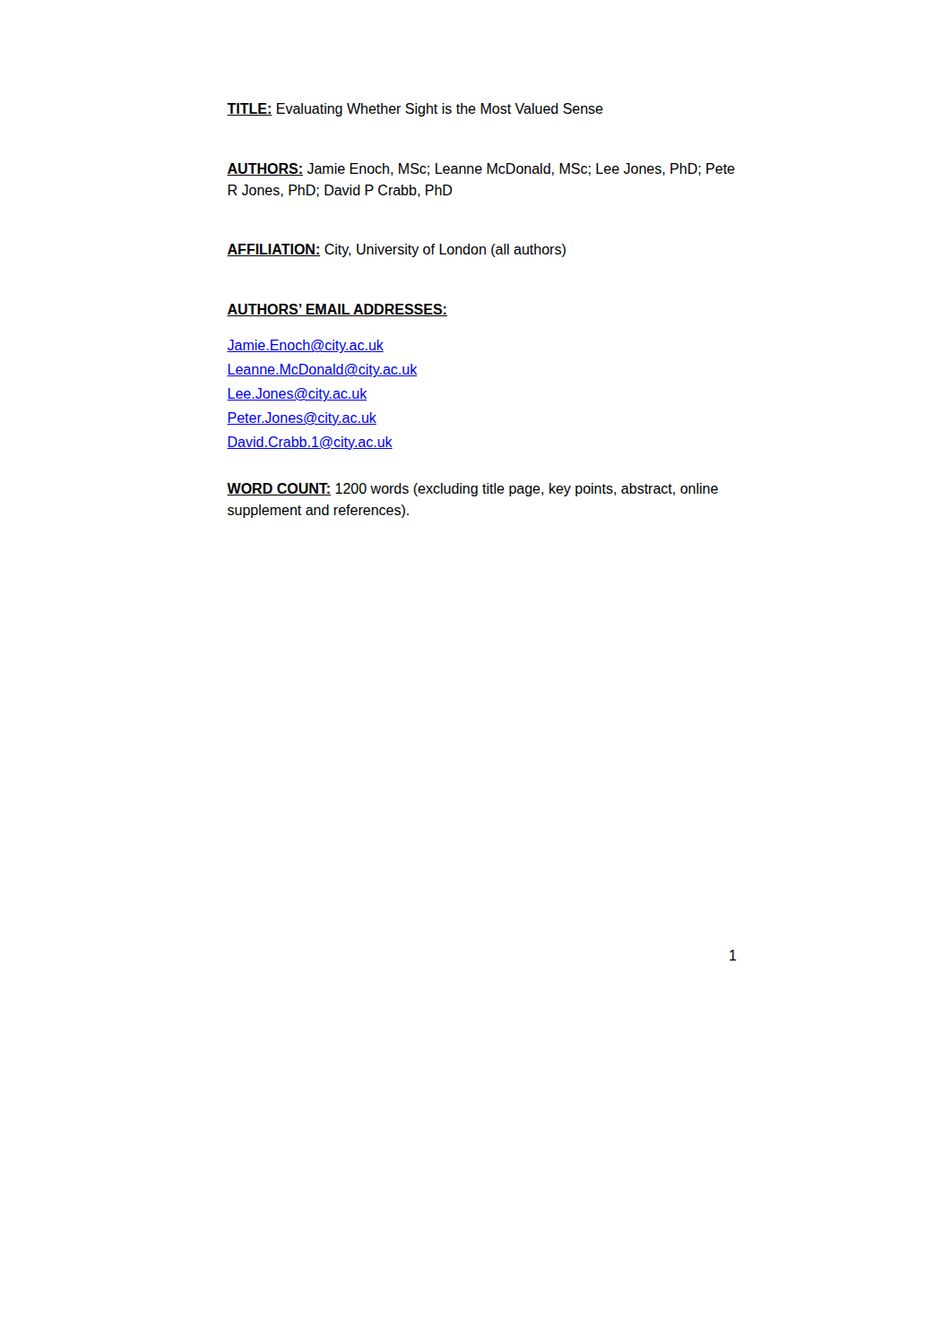TITLE: Evaluating Whether Sight is the Most Valued Sense
AUTHORS: Jamie Enoch, MSc; Leanne McDonald, MSc; Lee Jones, PhD; Pete R Jones, PhD; David P Crabb, PhD
AFFILIATION: City, University of London (all authors)
AUTHORS’ EMAIL ADDRESSES:
Jamie.Enoch@city.ac.uk
Leanne.McDonald@city.ac.uk
Lee.Jones@city.ac.uk
Peter.Jones@city.ac.uk
David.Crabb.1@city.ac.uk
WORD COUNT: 1200 words (excluding title page, key points, abstract, online supplement and references).
1